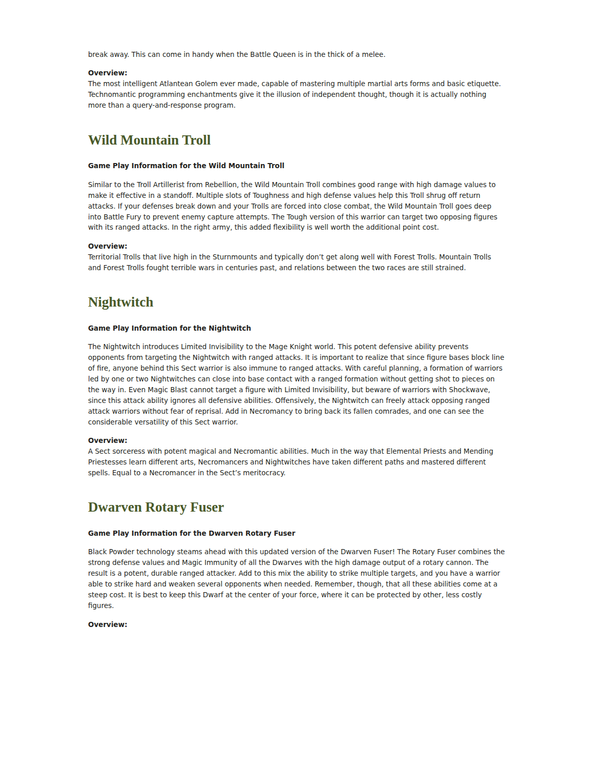break away. This can come in handy when the Battle Queen is in the thick of a melee.
Overview:
The most intelligent Atlantean Golem ever made, capable of mastering multiple martial arts forms and basic etiquette. Technomantic programming enchantments give it the illusion of independent thought, though it is actually nothing more than a query-and-response program.
Wild Mountain Troll
Game Play Information for the Wild Mountain Troll
Similar to the Troll Artillerist from Rebellion, the Wild Mountain Troll combines good range with high damage values to make it effective in a standoff. Multiple slots of Toughness and high defense values help this Troll shrug off return attacks. If your defenses break down and your Trolls are forced into close combat, the Wild Mountain Troll goes deep into Battle Fury to prevent enemy capture attempts. The Tough version of this warrior can target two opposing figures with its ranged attacks. In the right army, this added flexibility is well worth the additional point cost.
Overview:
Territorial Trolls that live high in the Sturnmounts and typically don’t get along well with Forest Trolls. Mountain Trolls and Forest Trolls fought terrible wars in centuries past, and relations between the two races are still strained.
Nightwitch
Game Play Information for the Nightwitch
The Nightwitch introduces Limited Invisibility to the Mage Knight world. This potent defensive ability prevents opponents from targeting the Nightwitch with ranged attacks. It is important to realize that since figure bases block line of fire, anyone behind this Sect warrior is also immune to ranged attacks. With careful planning, a formation of warriors led by one or two Nightwitches can close into base contact with a ranged formation without getting shot to pieces on the way in. Even Magic Blast cannot target a figure with Limited Invisibility, but beware of warriors with Shockwave, since this attack ability ignores all defensive abilities. Offensively, the Nightwitch can freely attack opposing ranged attack warriors without fear of reprisal. Add in Necromancy to bring back its fallen comrades, and one can see the considerable versatility of this Sect warrior.
Overview:
A Sect sorceress with potent magical and Necromantic abilities. Much in the way that Elemental Priests and Mending Priestesses learn different arts, Necromancers and Nightwitches have taken different paths and mastered different spells. Equal to a Necromancer in the Sect’s meritocracy.
Dwarven Rotary Fuser
Game Play Information for the Dwarven Rotary Fuser
Black Powder technology steams ahead with this updated version of the Dwarven Fuser! The Rotary Fuser combines the strong defense values and Magic Immunity of all the Dwarves with the high damage output of a rotary cannon. The result is a potent, durable ranged attacker. Add to this mix the ability to strike multiple targets, and you have a warrior able to strike hard and weaken several opponents when needed. Remember, though, that all these abilities come at a steep cost. It is best to keep this Dwarf at the center of your force, where it can be protected by other, less costly figures.
Overview: